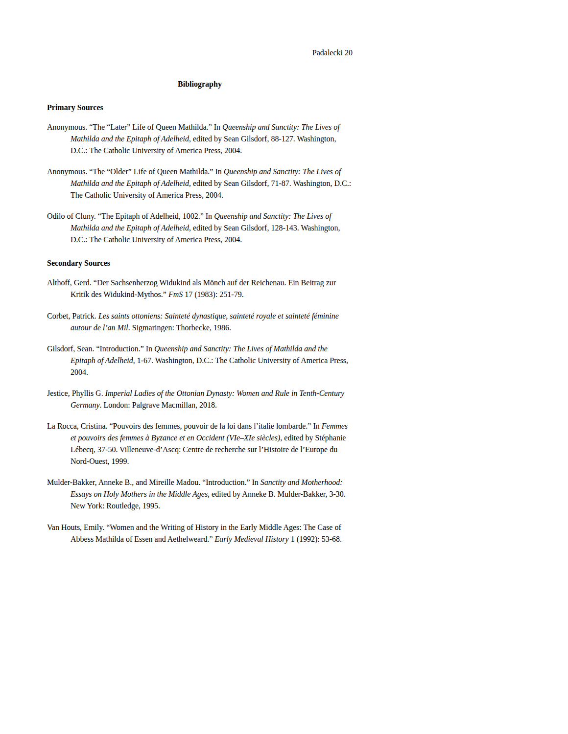Padalecki 20
Bibliography
Primary Sources
Anonymous. “The “Later” Life of Queen Mathilda.” In Queenship and Sanctity: The Lives of Mathilda and the Epitaph of Adelheid, edited by Sean Gilsdorf, 88-127. Washington, D.C.: The Catholic University of America Press, 2004.
Anonymous. “The “Older” Life of Queen Mathilda.” In Queenship and Sanctity: The Lives of Mathilda and the Epitaph of Adelheid, edited by Sean Gilsdorf, 71-87. Washington, D.C.: The Catholic University of America Press, 2004.
Odilo of Cluny. “The Epitaph of Adelheid, 1002.” In Queenship and Sanctity: The Lives of Mathilda and the Epitaph of Adelheid, edited by Sean Gilsdorf, 128-143. Washington, D.C.: The Catholic University of America Press, 2004.
Secondary Sources
Althoff, Gerd. “Der Sachsenherzog Widukind als Mönch auf der Reichenau. Ein Beitrag zur Kritik des Widukind-Mythos.” FmS 17 (1983): 251-79.
Corbet, Patrick. Les saints ottoniens: Sainteté dynastique, sainteté royale et sainteté féminine autour de l’an Mil. Sigmaringen: Thorbecke, 1986.
Gilsdorf, Sean. “Introduction.” In Queenship and Sanctity: The Lives of Mathilda and the Epitaph of Adelheid, 1-67. Washington, D.C.: The Catholic University of America Press, 2004.
Jestice, Phyllis G. Imperial Ladies of the Ottonian Dynasty: Women and Rule in Tenth-Century Germany. London: Palgrave Macmillan, 2018.
La Rocca, Cristina. “Pouvoirs des femmes, pouvoir de la loi dans l’italie lombarde.” In Femmes et pouvoirs des femmes à Byzance et en Occident (VIe–XIe siècles), edited by Stéphanie Lébecq, 37-50. Villeneuve-d’Ascq: Centre de recherche sur l’Histoire de l’Europe du Nord-Ouest, 1999.
Mulder-Bakker, Anneke B., and Mireille Madou. “Introduction.” In Sanctity and Motherhood: Essays on Holy Mothers in the Middle Ages, edited by Anneke B. Mulder-Bakker, 3-30. New York: Routledge, 1995.
Van Houts, Emily. “Women and the Writing of History in the Early Middle Ages: The Case of Abbess Mathilda of Essen and Aethelweard.” Early Medieval History 1 (1992): 53-68.